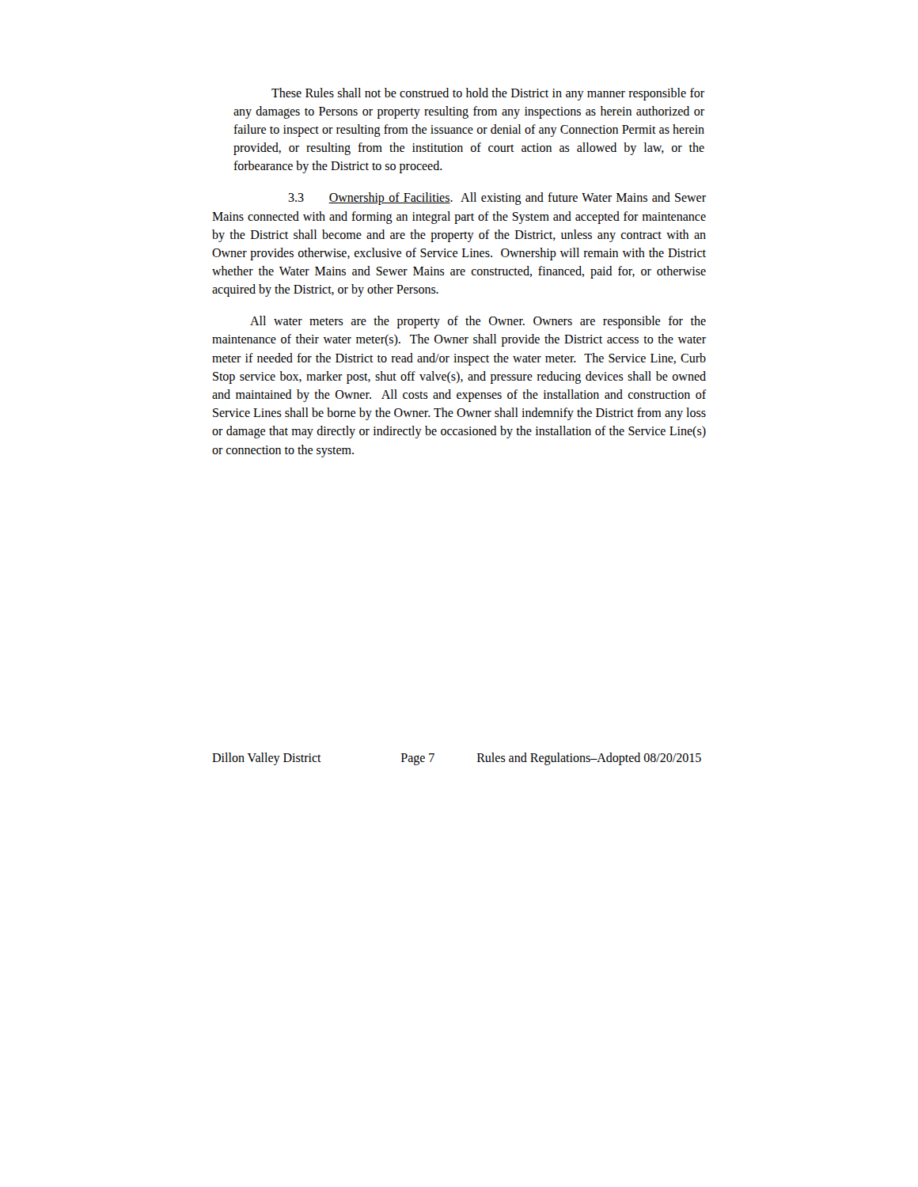These Rules shall not be construed to hold the District in any manner responsible for any damages to Persons or property resulting from any inspections as herein authorized or failure to inspect or resulting from the issuance or denial of any Connection Permit as herein provided, or resulting from the institution of court action as allowed by law, or the forbearance by the District to so proceed.
3.3 Ownership of Facilities. All existing and future Water Mains and Sewer Mains connected with and forming an integral part of the System and accepted for maintenance by the District shall become and are the property of the District, unless any contract with an Owner provides otherwise, exclusive of Service Lines. Ownership will remain with the District whether the Water Mains and Sewer Mains are constructed, financed, paid for, or otherwise acquired by the District, or by other Persons.
All water meters are the property of the Owner. Owners are responsible for the maintenance of their water meter(s). The Owner shall provide the District access to the water meter if needed for the District to read and/or inspect the water meter. The Service Line, Curb Stop service box, marker post, shut off valve(s), and pressure reducing devices shall be owned and maintained by the Owner. All costs and expenses of the installation and construction of Service Lines shall be borne by the Owner. The Owner shall indemnify the District from any loss or damage that may directly or indirectly be occasioned by the installation of the Service Line(s) or connection to the system.
Dillon Valley District Page 7 Rules and Regulations–Adopted 08/20/2015